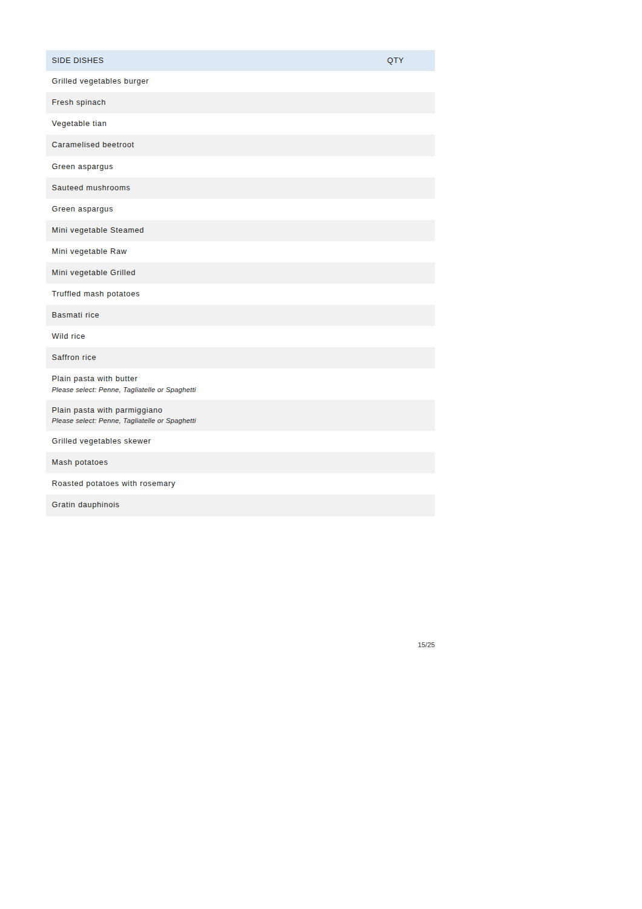| SIDE DISHES | QTY |
| --- | --- |
| Grilled vegetables burger | |
| Fresh spinach | |
| Vegetable tian | |
| Caramelised beetroot | |
| Green aspargus | |
| Sauteed mushrooms | |
| Green aspargus | |
| Mini vegetable Steamed | |
| Mini vegetable Raw | |
| Mini vegetable Grilled | |
| Truffled mash potatoes | |
| Basmati rice | |
| Wild rice | |
| Saffron rice | |
| Plain pasta with butter Please select: Penne, Tagliatelle or Spaghetti | |
| Plain pasta with parmiggiano Please select: Penne, Tagliatelle or Spaghetti | |
| Grilled vegetables skewer | |
| Mash potatoes | |
| Roasted potatoes with rosemary | |
| Gratin dauphinois | |
15/25